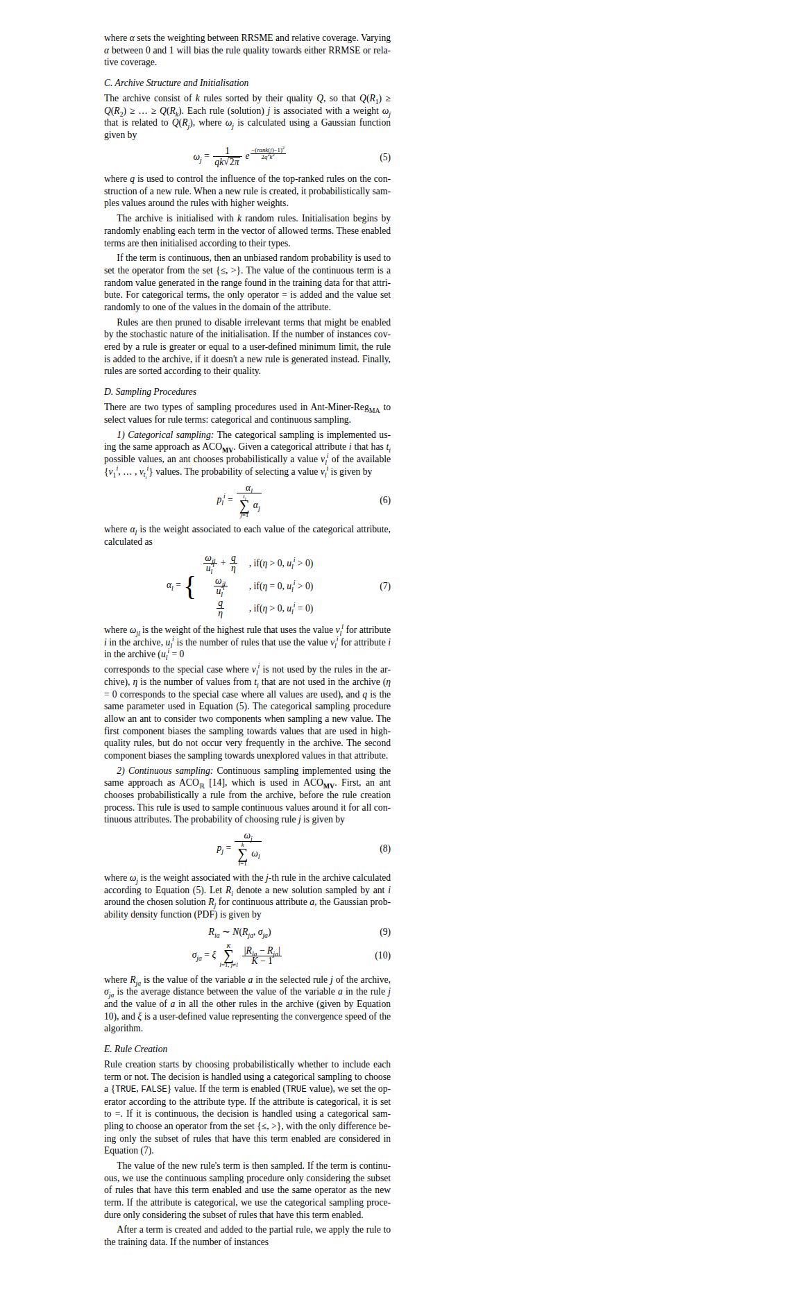where α sets the weighting between RRSME and relative coverage. Varying α between 0 and 1 will bias the rule quality towards either RRMSE or relative coverage.
C. Archive Structure and Initialisation
The archive consist of k rules sorted by their quality Q, so that Q(R1) ≥ Q(R2) ≥ … ≥ Q(Rk). Each rule (solution) j is associated with a weight ωj that is related to Q(Rj), where ωj is calculated using a Gaussian function given by
ωj = 1 qk 2π e−(rank(j)−1)22q2k2
(5)
where q is used to control the influence of the top-ranked rules on the construction of a new rule. When a new rule is created, it probabilistically samples values around the rules with higher weights.
The archive is initialised with k random rules. Initialisation begins by randomly enabling each term in the vector of allowed terms. These enabled terms are then initialised according to their types.
If the term is continuous, then an unbiased random probability is used to set the operator from the set {≤, >}. The value of the continuous term is a random value generated in the range found in the training data for that attribute. For categorical terms, the only operator = is added and the value set randomly to one of the values in the domain of the attribute.
Rules are then pruned to disable irrelevant terms that might be enabled by the stochastic nature of the initialisation. If the number of instances covered by a rule is greater or equal to a user-defined minimum limit, the rule is added to the archive, if it doesn't a new rule is generated instead. Finally, rules are sorted according to their quality.
D. Sampling Procedures
There are two types of sampling procedures used in Ant-Miner-RegMA to select values for rule terms: categorical and continuous sampling.
1) Categorical sampling: The categorical sampling is implemented using the same approach as ACOMV. Given a categorical attribute i that has ti possible values, an ant chooses probabilistically a value vli of the available {v1i, … , vtii} values. The probability of selecting a value vli is given by
pli = αl tl ∑ j=1 αj
(6)
where αl is the weight associated to each value of the categorical attribute, calculated as
αl = { ωjl uli + qη , if(η > 0, uli > 0) ωjl uli , if(η = 0, uli > 0) qη , if(η > 0, uli = 0)
(7)
where ωjl is the weight of the highest rule that uses the value vli for attribute i in the archive, uli is the number of rules that use the value vli for attribute i in the archive (uli = 0
corresponds to the special case where vli is not used by the rules in the archive), η is the number of values from ti that are not used in the archive (η = 0 corresponds to the special case where all values are used), and q is the same parameter used in Equation (5). The categorical sampling procedure allow an ant to consider two components when sampling a new value. The first component biases the sampling towards values that are used in high-quality rules, but do not occur very frequently in the archive. The second component biases the sampling towards unexplored values in that attribute.
2) Continuous sampling: Continuous sampling implemented using the same approach as ACOℝ [14], which is used in ACOMV. First, an ant chooses probabilistically a rule from the archive, before the rule creation process. This rule is used to sample continuous values around it for all continuous attributes. The probability of choosing rule j is given by
pj = ωj k ∑ l=1 ωl
(8)
where ωj is the weight associated with the j-th rule in the archive calculated according to Equation (5). Let Ri denote a new solution sampled by ant i around the chosen solution Rj for continuous attribute a, the Gaussian probability density function (PDF) is given by
Ria ∼ N(Rja, σja)
(9)
σja = ξ K ∑ l=1, j≠l |Rla − Rja| K − 1
(10)
where Rja is the value of the variable a in the selected rule j of the archive, σja is the average distance between the value of the variable a in the rule j and the value of a in all the other rules in the archive (given by Equation 10), and ξ is a user-defined value representing the convergence speed of the algorithm.
E. Rule Creation
Rule creation starts by choosing probabilistically whether to include each term or not. The decision is handled using a categorical sampling to choose a {TRUE, FALSE} value. If the term is enabled (TRUE value), we set the operator according to the attribute type. If the attribute is categorical, it is set to =. If it is continuous, the decision is handled using a categorical sampling to choose an operator from the set {≤, >}, with the only difference being only the subset of rules that have this term enabled are considered in Equation (7).
The value of the new rule's term is then sampled. If the term is continuous, we use the continuous sampling procedure only considering the subset of rules that have this term enabled and use the same operator as the new term. If the attribute is categorical, we use the categorical sampling procedure only considering the subset of rules that have this term enabled.
After a term is created and added to the partial rule, we apply the rule to the training data. If the number of instances